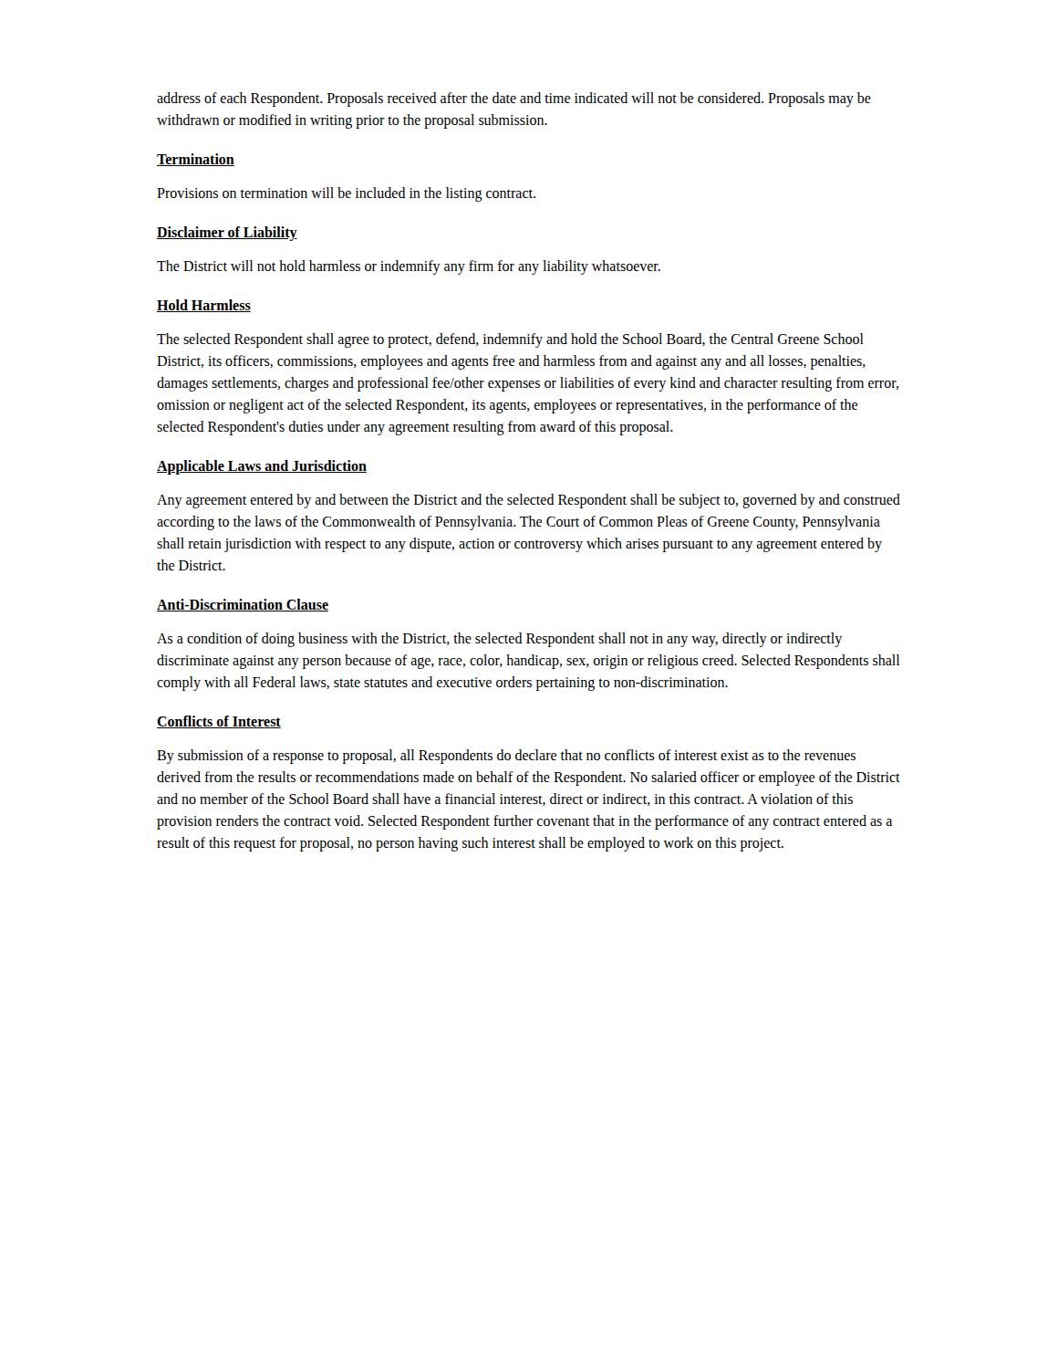address of each Respondent. Proposals received after the date and time indicated will not be considered. Proposals may be withdrawn or modified in writing prior to the proposal submission.
Termination
Provisions on termination will be included in the listing contract.
Disclaimer of Liability
The District will not hold harmless or indemnify any firm for any liability whatsoever.
Hold Harmless
The selected Respondent shall agree to protect, defend, indemnify and hold the School Board, the Central Greene School District, its officers, commissions, employees and agents free and harmless from and against any and all losses, penalties, damages settlements, charges and professional fee/other expenses or liabilities of every kind and character resulting from error, omission or negligent act of the selected Respondent, its agents, employees or representatives, in the performance of the selected Respondent's duties under any agreement resulting from award of this proposal.
Applicable Laws and Jurisdiction
Any agreement entered by and between the District and the selected Respondent shall be subject to, governed by and construed according to the laws of the Commonwealth of Pennsylvania. The Court of Common Pleas of Greene County, Pennsylvania shall retain jurisdiction with respect to any dispute, action or controversy which arises pursuant to any agreement entered by the District.
Anti-Discrimination Clause
As a condition of doing business with the District, the selected Respondent shall not in any way, directly or indirectly discriminate against any person because of age, race, color, handicap, sex, origin or religious creed. Selected Respondents shall comply with all Federal laws, state statutes and executive orders pertaining to non-discrimination.
Conflicts of Interest
By submission of a response to proposal, all Respondents do declare that no conflicts of interest exist as to the revenues derived from the results or recommendations made on behalf of the Respondent. No salaried officer or employee of the District and no member of the School Board shall have a financial interest, direct or indirect, in this contract. A violation of this provision renders the contract void. Selected Respondent further covenant that in the performance of any contract entered as a result of this request for proposal, no person having such interest shall be employed to work on this project.